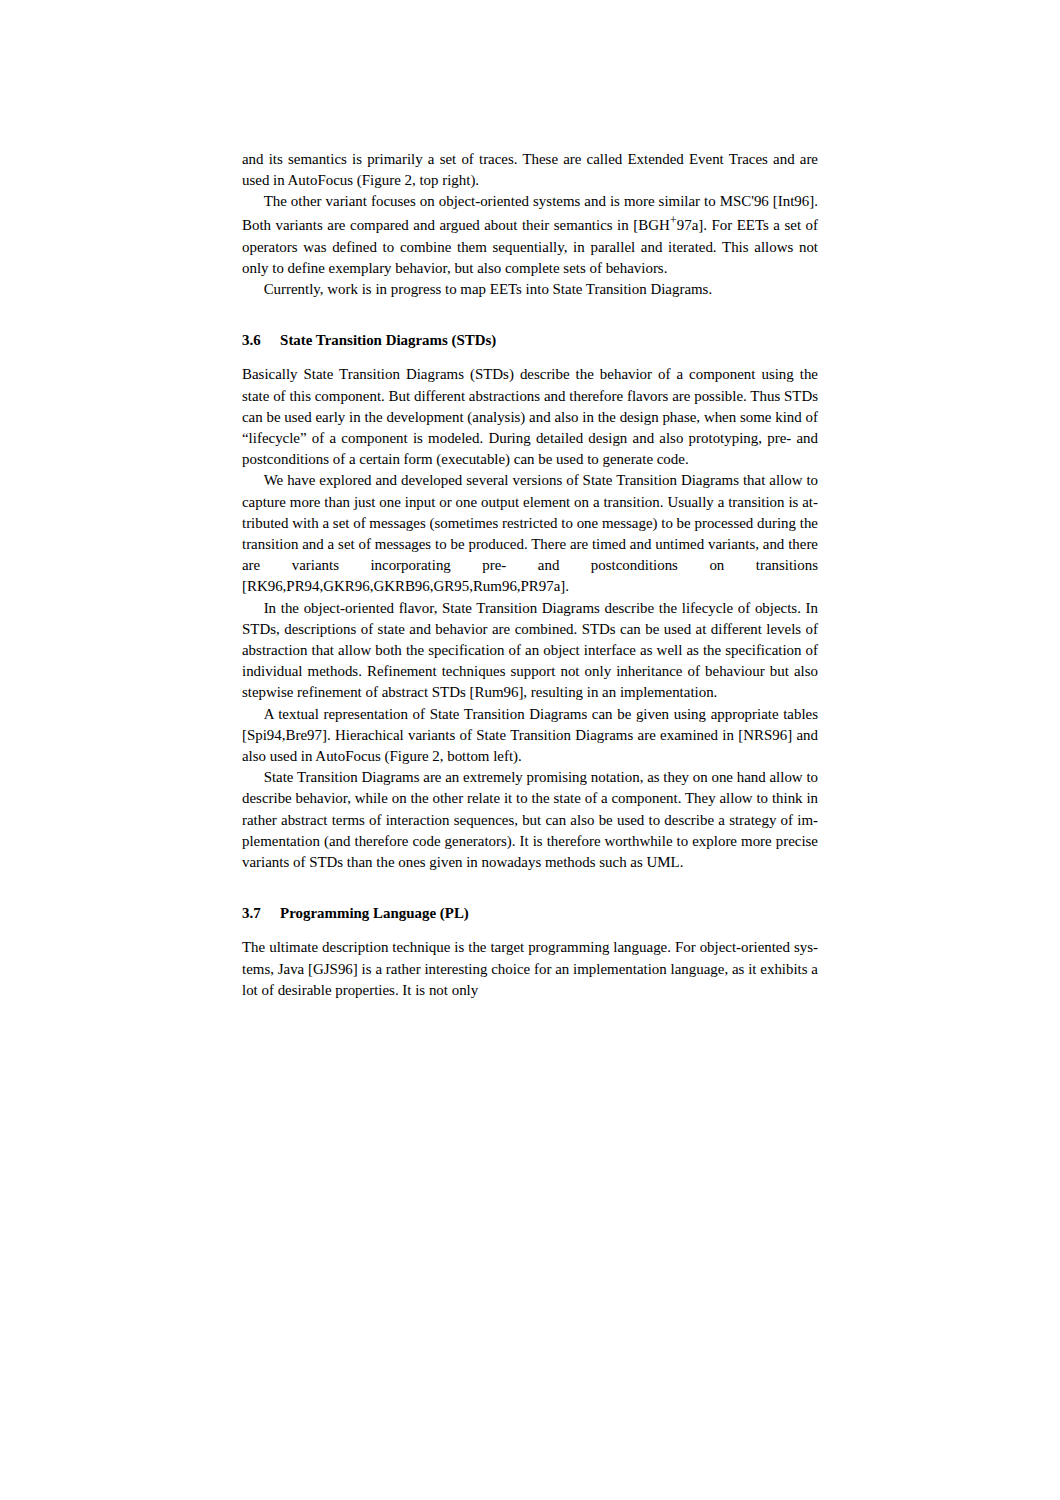and its semantics is primarily a set of traces. These are called Extended Event Traces and are used in AutoFocus (Figure 2, top right).
The other variant focuses on object-oriented systems and is more similar to MSC'96 [Int96]. Both variants are compared and argued about their semantics in [BGH+97a]. For EETs a set of operators was defined to combine them sequentially, in parallel and iterated. This allows not only to define exemplary behavior, but also complete sets of behaviors.
Currently, work is in progress to map EETs into State Transition Diagrams.
3.6 State Transition Diagrams (STDs)
Basically State Transition Diagrams (STDs) describe the behavior of a component using the state of this component. But different abstractions and therefore flavors are possible. Thus STDs can be used early in the development (analysis) and also in the design phase, when some kind of “lifecycle” of a component is modeled. During detailed design and also prototyping, pre- and postconditions of a certain form (executable) can be used to generate code.
We have explored and developed several versions of State Transition Diagrams that allow to capture more than just one input or one output element on a transition. Usually a transition is attributed with a set of messages (sometimes restricted to one message) to be processed during the transition and a set of messages to be produced. There are timed and untimed variants, and there are variants incorporating pre- and postconditions on transitions [RK96,PR94,GKR96,GKRB96,GR95,Rum96,PR97a].
In the object-oriented flavor, State Transition Diagrams describe the lifecycle of objects. In STDs, descriptions of state and behavior are combined. STDs can be used at different levels of abstraction that allow both the specification of an object interface as well as the specification of individual methods. Refinement techniques support not only inheritance of behaviour but also stepwise refinement of abstract STDs [Rum96], resulting in an implementation.
A textual representation of State Transition Diagrams can be given using appropriate tables [Spi94,Bre97]. Hierachical variants of State Transition Diagrams are examined in [NRS96] and also used in AutoFocus (Figure 2, bottom left).
State Transition Diagrams are an extremely promising notation, as they on one hand allow to describe behavior, while on the other relate it to the state of a component. They allow to think in rather abstract terms of interaction sequences, but can also be used to describe a strategy of implementation (and therefore code generators). It is therefore worthwhile to explore more precise variants of STDs than the ones given in nowadays methods such as UML.
3.7 Programming Language (PL)
The ultimate description technique is the target programming language. For object-oriented systems, Java [GJS96] is a rather interesting choice for an implementation language, as it exhibits a lot of desirable properties. It is not only